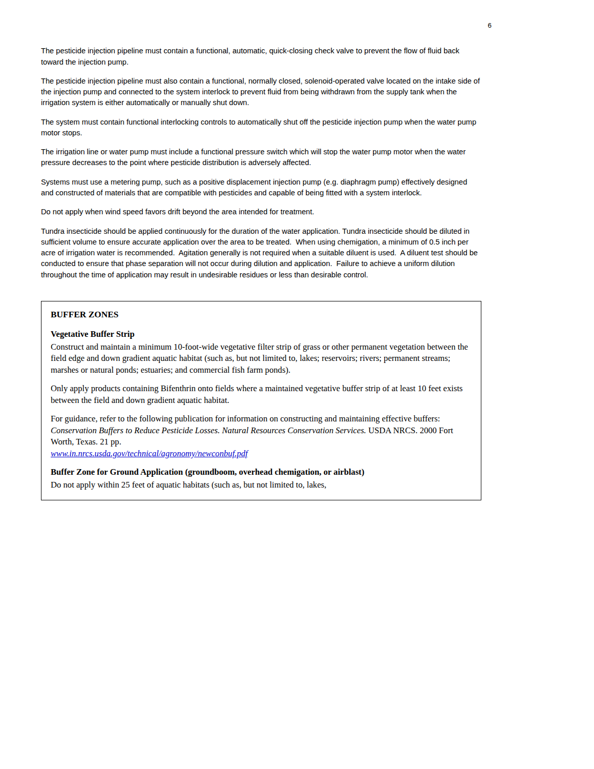6
The pesticide injection pipeline must contain a functional, automatic, quick-closing check valve to prevent the flow of fluid back toward the injection pump.
The pesticide injection pipeline must also contain a functional, normally closed, solenoid-operated valve located on the intake side of the injection pump and connected to the system interlock to prevent fluid from being withdrawn from the supply tank when the irrigation system is either automatically or manually shut down.
The system must contain functional interlocking controls to automatically shut off the pesticide injection pump when the water pump motor stops.
The irrigation line or water pump must include a functional pressure switch which will stop the water pump motor when the water pressure decreases to the point where pesticide distribution is adversely affected.
Systems must use a metering pump, such as a positive displacement injection pump (e.g. diaphragm pump) effectively designed and constructed of materials that are compatible with pesticides and capable of being fitted with a system interlock.
Do not apply when wind speed favors drift beyond the area intended for treatment.
Tundra insecticide should be applied continuously for the duration of the water application. Tundra insecticide should be diluted in sufficient volume to ensure accurate application over the area to be treated. When using chemigation, a minimum of 0.5 inch per acre of irrigation water is recommended. Agitation generally is not required when a suitable diluent is used. A diluent test should be conducted to ensure that phase separation will not occur during dilution and application. Failure to achieve a uniform dilution throughout the time of application may result in undesirable residues or less than desirable control.
BUFFER ZONES
Vegetative Buffer Strip
Construct and maintain a minimum 10-foot-wide vegetative filter strip of grass or other permanent vegetation between the field edge and down gradient aquatic habitat (such as, but not limited to, lakes; reservoirs; rivers; permanent streams; marshes or natural ponds; estuaries; and commercial fish farm ponds).
Only apply products containing Bifenthrin onto fields where a maintained vegetative buffer strip of at least 10 feet exists between the field and down gradient aquatic habitat.
For guidance, refer to the following publication for information on constructing and maintaining effective buffers:
Conservation Buffers to Reduce Pesticide Losses. Natural Resources Conservation Services. USDA NRCS. 2000 Fort Worth, Texas. 21 pp.
www.in.nrcs.usda.gov/technical/agronomy/newconbuf.pdf
Buffer Zone for Ground Application (groundboom, overhead chemigation, or airblast)
Do not apply within 25 feet of aquatic habitats (such as, but not limited to, lakes,